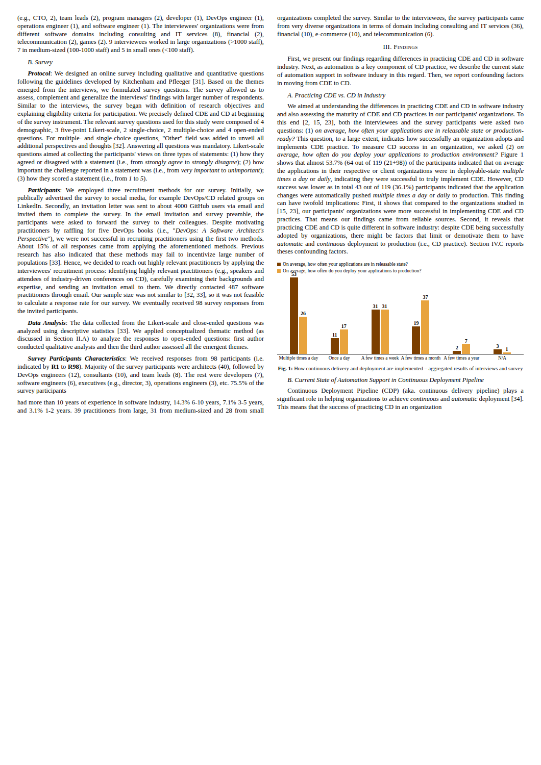(e.g., CTO, 2), team leads (2), program managers (2), developer (1), DevOps engineer (1), operations engineer (1), and software engineer (1). The interviewees' organizations were from different software domains including consulting and IT services (8), financial (2), telecommunication (2), games (2). 9 interviewees worked in large organizations (>1000 staff), 7 in medium-sized (100-1000 staff) and 5 in small ones (<100 staff).
B. Survey
Protocol: We designed an online survey including qualitative and quantitative questions following the guidelines developed by Kitchenham and Pfleeger [31]. Based on the themes emerged from the interviews, we formulated survey questions. The survey allowed us to assess, complement and generalize the interviews' findings with larger number of respondents. Similar to the interviews, the survey began with definition of research objectives and explaining eligibility criteria for participation. We precisely defined CDE and CD at beginning of the survey instrument. The relevant survey questions used for this study were composed of 4 demographic, 3 five-point Likert-scale, 2 single-choice, 2 multiple-choice and 4 open-ended questions. For multiple- and single-choice questions, "Other" field was added to unveil all additional perspectives and thoughts [32]. Answering all questions was mandatory. Likert-scale questions aimed at collecting the participants' views on three types of statements: (1) how they agreed or disagreed with a statement (i.e., from strongly agree to strongly disagree); (2) how important the challenge reported in a statement was (i.e., from very important to unimportant); (3) how they scored a statement (i.e., from 1 to 5).
Participants: We employed three recruitment methods for our survey. Initially, we publically advertised the survey to social media, for example DevOps/CD related groups on LinkedIn. Secondly, an invitation letter was sent to about 4000 GitHub users via email and invited them to complete the survey. In the email invitation and survey preamble, the participants were asked to forward the survey to their colleagues. Despite motivating practitioners by raffling for five DevOps books (i.e., "DevOps: A Software Architect's Perspective"), we were not successful in recruiting practitioners using the first two methods. About 15% of all responses came from applying the aforementioned methods. Previous research has also indicated that these methods may fail to incentivize large number of populations [33]. Hence, we decided to reach out highly relevant practitioners by applying the interviewees' recruitment process: identifying highly relevant practitioners (e.g., speakers and attendees of industry-driven conferences on CD), carefully examining their backgrounds and expertise, and sending an invitation email to them. We directly contacted 487 software practitioners through email. Our sample size was not similar to [32, 33], so it was not feasible to calculate a response rate for our survey. We eventually received 98 survey responses from the invited participants.
Data Analysis: The data collected from the Likert-scale and close-ended questions was analyzed using descriptive statistics [33]. We applied conceptualized thematic method (as discussed in Section II.A) to analyze the responses to open-ended questions: first author conducted qualitative analysis and then the third author assessed all the emergent themes.
Survey Participants Characteristics: We received responses from 98 participants (i.e. indicated by R1 to R98). Majority of the survey participants were architects (40), followed by DevOps engineers (12), consultants (10), and team leads (8). The rest were developers (7), software engineers (6), executives (e.g., director, 3), operations engineers (3), etc. 75.5% of the survey participants
had more than 10 years of experience in software industry, 14.3% 6-10 years, 7.1% 3-5 years, and 3.1% 1-2 years. 39 practitioners from large, 31 from medium-sized and 28 from small organizations completed the survey. Similar to the interviewees, the survey participants came from very diverse organizations in terms of domain including consulting and IT services (36), financial (10), e-commerce (10), and telecommunication (6).
III. Findings
First, we present our findings regarding differences in practicing CDE and CD in software industry. Next, as automation is a key component of CD practice, we describe the current state of automation support in software indusry in this regard. Then, we report confounding factors in moving from CDE to CD.
A. Practicing CDE vs. CD in Industry
We aimed at understanding the differences in practicing CDE and CD in software industry and also assessing the maturity of CDE and CD practices in our participants' organizations. To this end [2, 15, 23], both the interviewees and the survey participants were asked two questions: (1) on average, how often your applications are in releasable state or production-ready? This question, to a large extent, indicates how successfully an organization adopts and implements CDE practice. To measure CD success in an organization, we asked (2) on average, how often do you deploy your applications to production environment? Figure 1 shows that almost 53.7% (64 out of 119 (21+98)) of the participants indicated that on average the applications in their respective or client organizations were in deployable-state multiple times a day or daily, indicating they were successful to truly implement CDE. However, CD success was lower as in total 43 out of 119 (36.1%) participants indicated that the application changes were automatically pushed multiple times a day or daily to production. This finding can have twofold implications: First, it shows that compared to the organizations studied in [15, 23], our participants' organizations were more successful in implementing CDE and CD practices. That means our findings came from reliable sources. Second, it reveals that practicing CDE and CD is quite different in software industry: despite CDE being successfully adopted by organizations, there might be factors that limit or demotivate them to have automatic and continuous deployment to production (i.e., CD practice). Section IV.C reports theses confounding factors.
On average, how often your applications are in releasable state?
On average, how often do you deploy your applications to production?
53
26
11
17
31
31
19
37
2
7
3
1
Multiple times a day
Once a day
A few times a week
A few times a month
A few times a year
N/A
Fig. 1: How continuous delivery and deployment are implemented – aggregated results of interviews and survey
B. Current State of Automation Support in Continuous Deployment Pipeline
Continuous Deployment Pipeline (CDP) (aka. continuous delivery pipeline) plays a significant role in helping organizations to achieve continuous and automatic deployment [34]. This means that the success of practicing CD in an organization